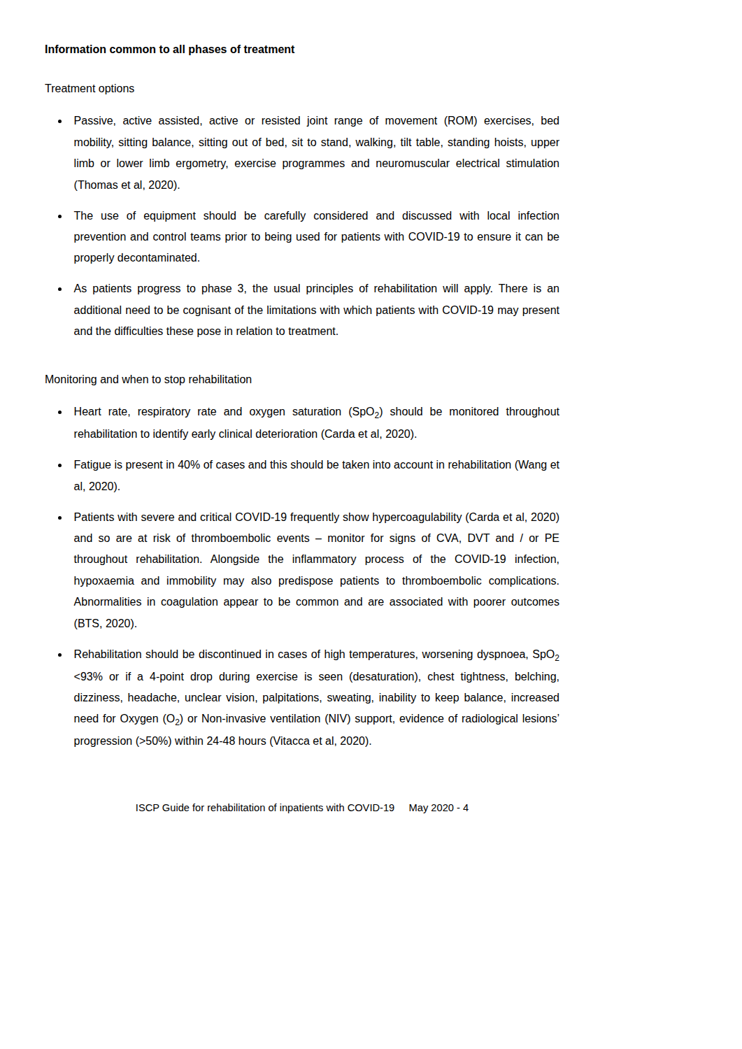Information common to all phases of treatment
Treatment options
Passive, active assisted, active or resisted joint range of movement (ROM) exercises, bed mobility, sitting balance, sitting out of bed, sit to stand, walking, tilt table, standing hoists, upper limb or lower limb ergometry, exercise programmes and neuromuscular electrical stimulation (Thomas et al, 2020).
The use of equipment should be carefully considered and discussed with local infection prevention and control teams prior to being used for patients with COVID-19 to ensure it can be properly decontaminated.
As patients progress to phase 3, the usual principles of rehabilitation will apply. There is an additional need to be cognisant of the limitations with which patients with COVID-19 may present and the difficulties these pose in relation to treatment.
Monitoring and when to stop rehabilitation
Heart rate, respiratory rate and oxygen saturation (SpO2) should be monitored throughout rehabilitation to identify early clinical deterioration (Carda et al, 2020).
Fatigue is present in 40% of cases and this should be taken into account in rehabilitation (Wang et al, 2020).
Patients with severe and critical COVID-19 frequently show hypercoagulability (Carda et al, 2020) and so are at risk of thromboembolic events – monitor for signs of CVA, DVT and / or PE throughout rehabilitation. Alongside the inflammatory process of the COVID-19 infection, hypoxaemia and immobility may also predispose patients to thromboembolic complications. Abnormalities in coagulation appear to be common and are associated with poorer outcomes (BTS, 2020).
Rehabilitation should be discontinued in cases of high temperatures, worsening dyspnoea, SpO2 <93% or if a 4-point drop during exercise is seen (desaturation), chest tightness, belching, dizziness, headache, unclear vision, palpitations, sweating, inability to keep balance, increased need for Oxygen (O2) or Non-invasive ventilation (NIV) support, evidence of radiological lesions’ progression (>50%) within 24-48 hours (Vitacca et al, 2020).
ISCP Guide for rehabilitation of inpatients with COVID-19 May 2020 - 4